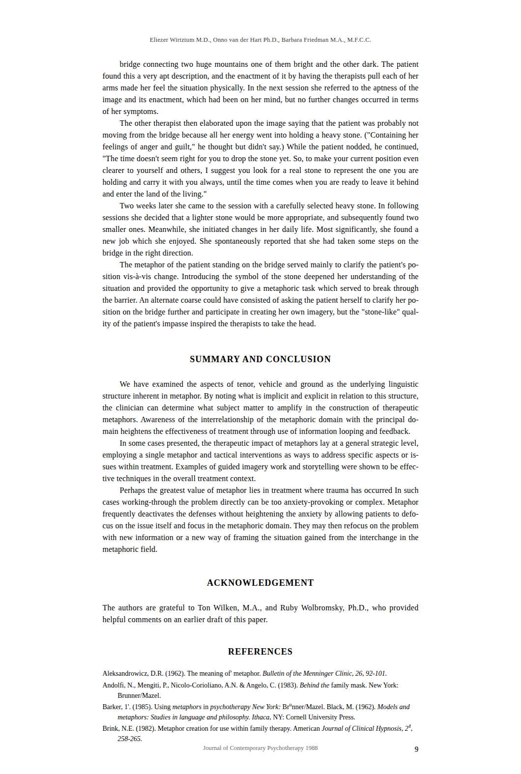Eliezer Wirtztum M.D., Onno van der Hart Ph.D., Barbara Friedman M.A., M.F.C.C.
bridge connecting two huge mountains one of them bright and the other dark. The patient found this a very apt description, and the enactment of it by having the therapists pull each of her arms made her feel the situation physically. In the next session she referred to the aptness of the image and its enactment, which had been on her mind, but no further changes occurred in terms of her symptoms.
The other therapist then elaborated upon the image saying that the patient was probably not moving from the bridge because all her energy went into holding a heavy stone. ("Containing her feelings of anger and guilt," he thought but didn't say.) While the patient nodded, he continued, "The time doesn't seem right for you to drop the stone yet. So, to make your current position even clearer to yourself and others, I suggest you look for a real stone to represent the one you are holding and carry it with you always, until the time comes when you are ready to leave it behind and enter the land of the living."
Two weeks later she came to the session with a carefully selected heavy stone. In following sessions she decided that a lighter stone would be more appropriate, and subsequently found two smaller ones. Meanwhile, she initiated changes in her daily life. Most significantly, she found a new job which she enjoyed. She spontaneously reported that she had taken some steps on the bridge in the right direction.
The metaphor of the patient standing on the bridge served mainly to clarify the patient's position vis-à-vis change. Introducing the symbol of the stone deepened her understanding of the situation and provided the opportunity to give a metaphoric task which served to break through the barrier. An alternate coarse could have consisted of asking the patient herself to clarify her position on the bridge further and participate in creating her own imagery, but the "stone-like" quality of the patient's impasse inspired the therapists to take the head.
SUMMARY AND CONCLUSION
We have examined the aspects of tenor, vehicle and ground as the underlying linguistic structure inherent in metaphor. By noting what is implicit and explicit in relation to this structure, the clinician can determine what subject matter to amplify in the construction of therapeutic metaphors. Awareness of the interrelationship of the metaphoric domain with the principal domain heightens the effectiveness of treatment through use of information looping and feedback.
In some cases presented, the therapeutic impact of metaphors lay at a general strategic level, employing a single metaphor and tactical interventions as ways to address specific aspects or issues within treatment. Examples of guided imagery work and storytelling were shown to be effective techniques in the overall treatment context.
Perhaps the greatest value of metaphor lies in treatment where trauma has occurred In such cases working-through the problem directly can be too anxiety-provoking or complex. Metaphor frequently deactivates the defenses without heightening the anxiety by allowing patients to defocus on the issue itself and focus in the metaphoric domain. They may then refocus on the problem with new information or a new way of framing the situation gained from the interchange in the metaphoric field.
ACKNOWLEDGEMENT
The authors are grateful to Ton Wilken, M.A., and Ruby Wolbromsky, Ph.D., who provided helpful comments on an earlier draft of this paper.
REFERENCES
Aleksandrowicz, D.R. (1962). The meaning of' metaphor. Bulletin of the Menninger Clinic, 26, 92-101.
Andolfi, N., Mengiti, P., Nicolo-Corioliano, A.N. & Angelo, C. (1983). Behind the family mask. New York: Brunner/Mazel.
Barker, 1'. (1985). Using metaphors in psychotherapy New York: Brunner/Mazel. Black, M. (1962). Models and metaphors: Studies in language and philosophy. Ithaca, NY: Cornell University Press.
Brink, N.E. (1982). Metaphor creation for use within family therapy. American Journal of Clinical Hypnosis, 24, 258-265.
Journal of Contemporary Psychotherapy 1988 9